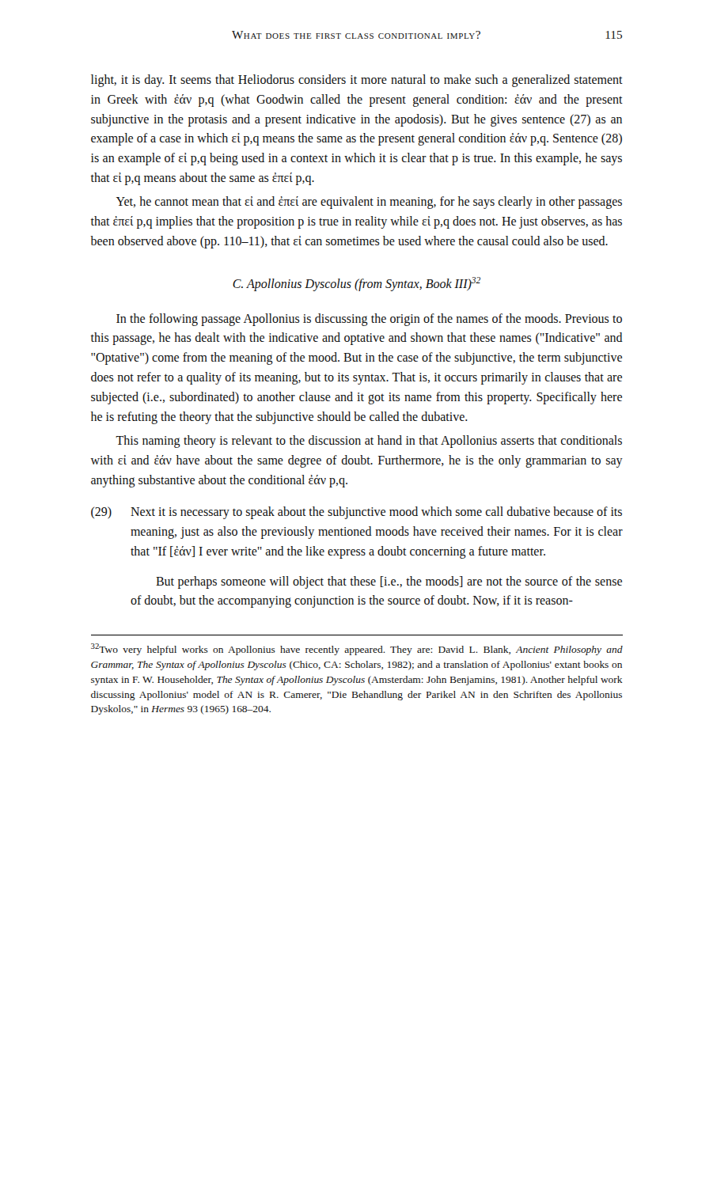What does the first class conditional imply? 115
light, it is day. It seems that Heliodorus considers it more natural to make such a generalized statement in Greek with ἐάν p,q (what Goodwin called the present general condition: ἐάν and the present subjunctive in the protasis and a present indicative in the apodosis). But he gives sentence (27) as an example of a case in which εἰ p,q means the same as the present general condition ἐάν p,q. Sentence (28) is an example of εἰ p,q being used in a context in which it is clear that p is true. In this example, he says that εἰ p,q means about the same as ἐπεί p,q.
Yet, he cannot mean that εἰ and ἐπεί are equivalent in meaning, for he says clearly in other passages that ἐπεί p,q implies that the proposition p is true in reality while εἰ p,q does not. He just observes, as has been observed above (pp. 110–11), that εἰ can sometimes be used where the causal could also be used.
C. Apollonius Dyscolus (from Syntax, Book III)32
In the following passage Apollonius is discussing the origin of the names of the moods. Previous to this passage, he has dealt with the indicative and optative and shown that these names ("Indicative" and "Optative") come from the meaning of the mood. But in the case of the subjunctive, the term subjunctive does not refer to a quality of its meaning, but to its syntax. That is, it occurs primarily in clauses that are subjected (i.e., subordinated) to another clause and it got its name from this property. Specifically here he is refuting the theory that the subjunctive should be called the dubative.
This naming theory is relevant to the discussion at hand in that Apollonius asserts that conditionals with εἰ and ἐάν have about the same degree of doubt. Furthermore, he is the only grammarian to say anything substantive about the conditional ἐάν p,q.
(29)
Next it is necessary to speak about the subjunctive mood which some call dubative because of its meaning, just as also the previously mentioned moods have received their names. For it is clear that "If [ἐάν] I ever write" and the like express a doubt concerning a future matter.
But perhaps someone will object that these [i.e., the moods] are not the source of the sense of doubt, but the accompanying conjunction is the source of doubt. Now, if it is reason-
32Two very helpful works on Apollonius have recently appeared. They are: David L. Blank, Ancient Philosophy and Grammar, The Syntax of Apollonius Dyscolus (Chico, CA: Scholars, 1982); and a translation of Apollonius' extant books on syntax in F. W. Householder, The Syntax of Apollonius Dyscolus (Amsterdam: John Benjamins, 1981). Another helpful work discussing Apollonius' model of AN is R. Camerer, "Die Behandlung der Parikel AN in den Schriften des Apollonius Dyskolos," in Hermes 93 (1965) 168–204.